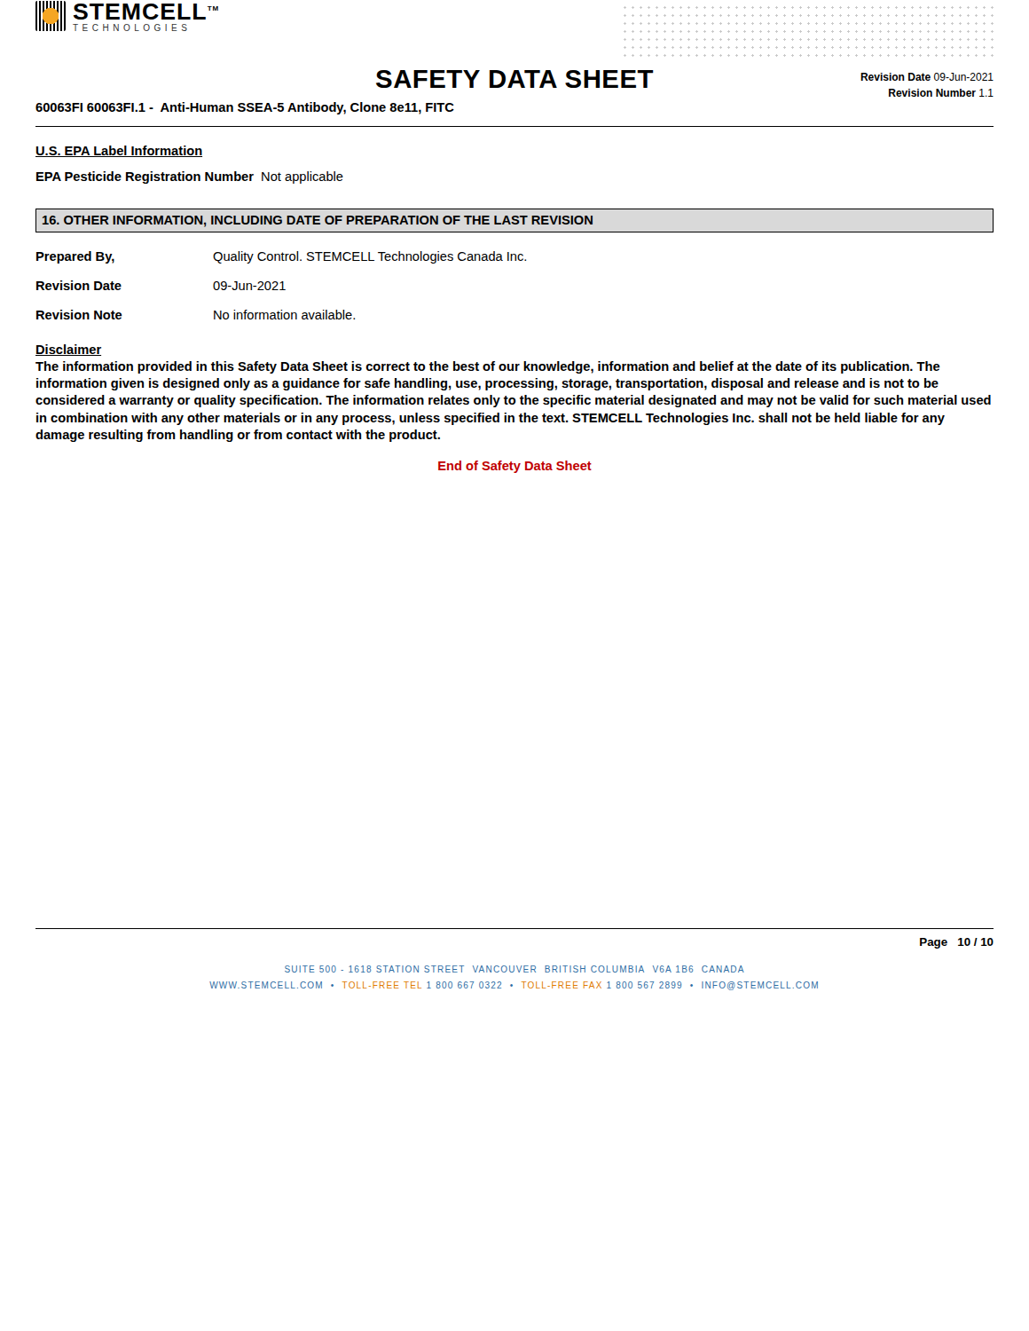STEMCELLTM
TECHNOLOGIES
SAFETY DATA SHEET
Revision Date 09-Jun-2021
Revision Number 1.1
60063FI 60063FI.1 - Anti-Human SSEA-5 Antibody, Clone 8e11, FITC
U.S. EPA Label Information
EPA Pesticide Registration Number Not applicable
16. OTHER INFORMATION, INCLUDING DATE OF PREPARATION OF THE LAST REVISION
| Prepared By, | Quality Control. STEMCELL Technologies Canada Inc. |
| Revision Date | 09-Jun-2021 |
| Revision Note | No information available. |
Disclaimer
The information provided in this Safety Data Sheet is correct to the best of our knowledge, information and belief at the date of its publication. The information given is designed only as a guidance for safe handling, use, processing, storage, transportation, disposal and release and is not to be considered a warranty or quality specification. The information relates only to the specific material designated and may not be valid for such material used in combination with any other materials or in any process, unless specified in the text. STEMCELL Technologies Inc. shall not be held liable for any damage resulting from handling or from contact with the product.
End of Safety Data Sheet
Page 10 / 10
SUITE 500 - 1618 STATION STREET VANCOUVER BRITISH COLUMBIA V6A 1B6 CANADA
WWW.STEMCELL.COM • TOLL-FREE TEL 1 800 667 0322 • TOLL-FREE FAX 1 800 567 2899 • INFO@STEMCELL.COM